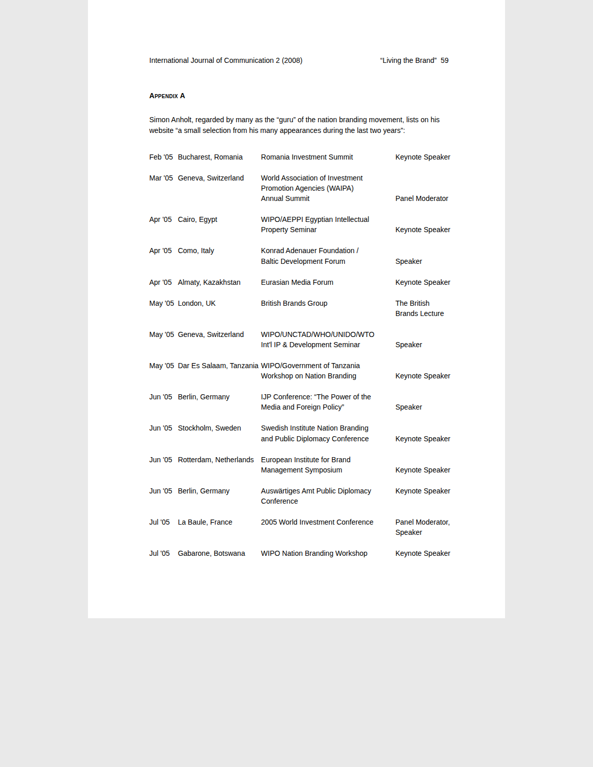International Journal of Communication 2 (2008) “Living the Brand” 59
Appendix A
Simon Anholt, regarded by many as the “guru” of the nation branding movement, lists on his website “a small selection from his many appearances during the last two years”:
| Feb '05 | Bucharest, Romania | Romania Investment Summit | Keynote Speaker |
| Mar '05 | Geneva, Switzerland | World Association of Investment Promotion Agencies (WAIPA) Annual Summit | Panel Moderator |
| Apr '05 | Cairo, Egypt | WIPO/AEPPI Egyptian Intellectual Property Seminar | Keynote Speaker |
| Apr '05 | Como, Italy | Konrad Adenauer Foundation / Baltic Development Forum | Speaker |
| Apr '05 | Almaty, Kazakhstan | Eurasian Media Forum | Keynote Speaker |
| May '05 | London, UK | British Brands Group | The British Brands Lecture |
| May '05 | Geneva, Switzerland | WIPO/UNCTAD/WHO/UNIDO/WTO Int'l IP & Development Seminar | Speaker |
| May '05 | Dar Es Salaam, Tanzania | WIPO/Government of Tanzania Workshop on Nation Branding | Keynote Speaker |
| Jun '05 | Berlin, Germany | IJP Conference: “The Power of the Media and Foreign Policy” | Speaker |
| Jun '05 | Stockholm, Sweden | Swedish Institute Nation Branding and Public Diplomacy Conference | Keynote Speaker |
| Jun '05 | Rotterdam, Netherlands | European Institute for Brand Management Symposium | Keynote Speaker |
| Jun '05 | Berlin, Germany | Auswärtiges Amt Public Diplomacy Conference | Keynote Speaker |
| Jul '05 | La Baule, France | 2005 World Investment Conference | Panel Moderator, Speaker |
| Jul '05 | Gabarone, Botswana | WIPO Nation Branding Workshop | Keynote Speaker |